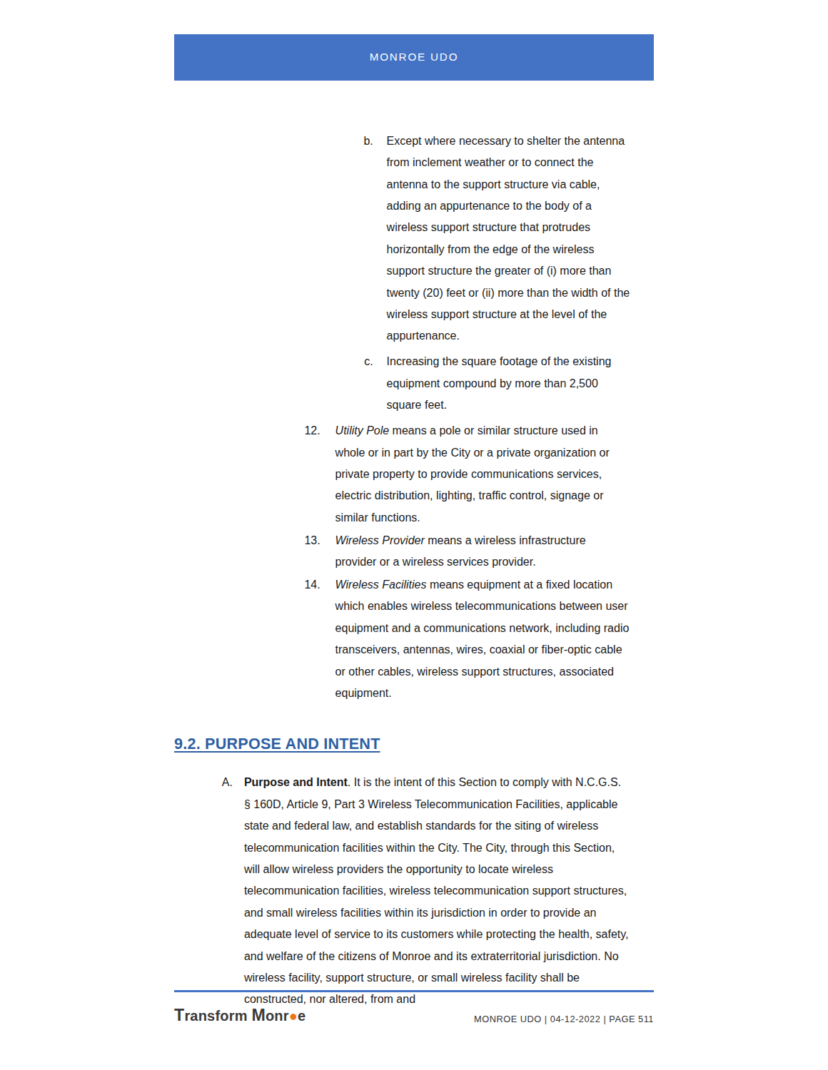MONROE UDO
Except where necessary to shelter the antenna from inclement weather or to connect the antenna to the support structure via cable, adding an appurtenance to the body of a wireless support structure that protrudes horizontally from the edge of the wireless support structure the greater of (i) more than twenty (20) feet or (ii) more than the width of the wireless support structure at the level of the appurtenance.
Increasing the square footage of the existing equipment compound by more than 2,500 square feet.
Utility Pole means a pole or similar structure used in whole or in part by the City or a private organization or private property to provide communications services, electric distribution, lighting, traffic control, signage or similar functions.
Wireless Provider means a wireless infrastructure provider or a wireless services provider.
Wireless Facilities means equipment at a fixed location which enables wireless telecommunications between user equipment and a communications network, including radio transceivers, antennas, wires, coaxial or fiber-optic cable or other cables, wireless support structures, associated equipment.
9.2. PURPOSE AND INTENT
Purpose and Intent. It is the intent of this Section to comply with N.C.G.S. § 160D, Article 9, Part 3 Wireless Telecommunication Facilities, applicable state and federal law, and establish standards for the siting of wireless telecommunication facilities within the City. The City, through this Section, will allow wireless providers the opportunity to locate wireless telecommunication facilities, wireless telecommunication support structures, and small wireless facilities within its jurisdiction in order to provide an adequate level of service to its customers while protecting the health, safety, and welfare of the citizens of Monroe and its extraterritorial jurisdiction. No wireless facility, support structure, or small wireless facility shall be constructed, nor altered, from and
Transform Monr●e
MONROE UDO | 04-12-2022 | PAGE 511